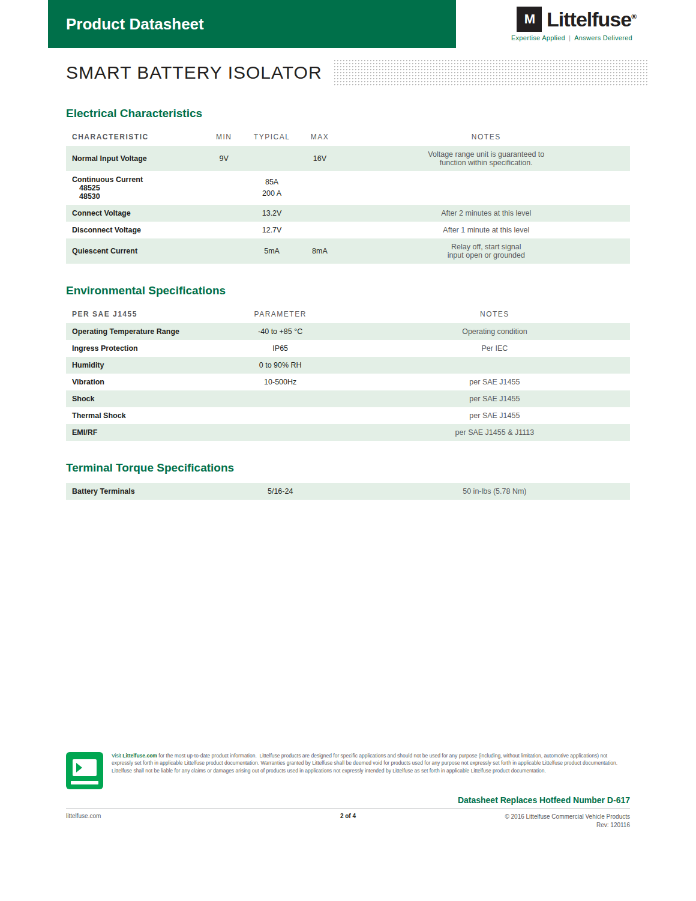Product Datasheet
M
Littelfuse®
Expertise Applied|Answers Delivered
SMART BATTERY ISOLATOR
Electrical Characteristics
| CHARACTERISTIC | MIN | TYPICAL | MAX | NOTES |
| --- | --- | --- | --- | --- |
| Normal Input Voltage | 9V | | 16V | Voltage range unit is guaranteed to function within specification. |
| Continuous Current 48525 48530 | | 85A 200 A | | |
| Connect Voltage | | 13.2V | | After 2 minutes at this level |
| Disconnect Voltage | | 12.7V | | After 1 minute at this level |
| Quiescent Current | | 5mA | 8mA | Relay off, start signal input open or grounded |
Environmental Specifications
| PER SAE J1455 | PARAMETER | NOTES |
| --- | --- | --- |
| Operating Temperature Range | -40 to +85 °C | Operating condition |
| Ingress Protection | IP65 | Per IEC |
| Humidity | 0 to 90% RH | |
| Vibration | 10-500Hz | per SAE J1455 |
| Shock | | per SAE J1455 |
| Thermal Shock | | per SAE J1455 |
| EMI/RF | | per SAE J1455 & J1113 |
Terminal Torque Specifications
| Battery Terminals | 5/16-24 | 50 in-lbs (5.78 Nm) |
Visit Littelfuse.com for the most up-to-date product information. Littelfuse products are designed for specific applications and should not be used for any purpose (including, without limitation, automotive applications) not expressly set forth in applicable Littelfuse product documentation. Warranties granted by Littelfuse shall be deemed void for products used for any purpose not expressly set forth in applicable Littelfuse product documentation. Littelfuse shall not be liable for any claims or damages arising out of products used in applications not expressly intended by Littelfuse as set forth in applicable Littelfuse product documentation.
Datasheet Replaces Hotfeed Number D-617
littelfuse.com
2 of 4
© 2016 Littelfuse Commercial Vehicle Products
Rev: 120116